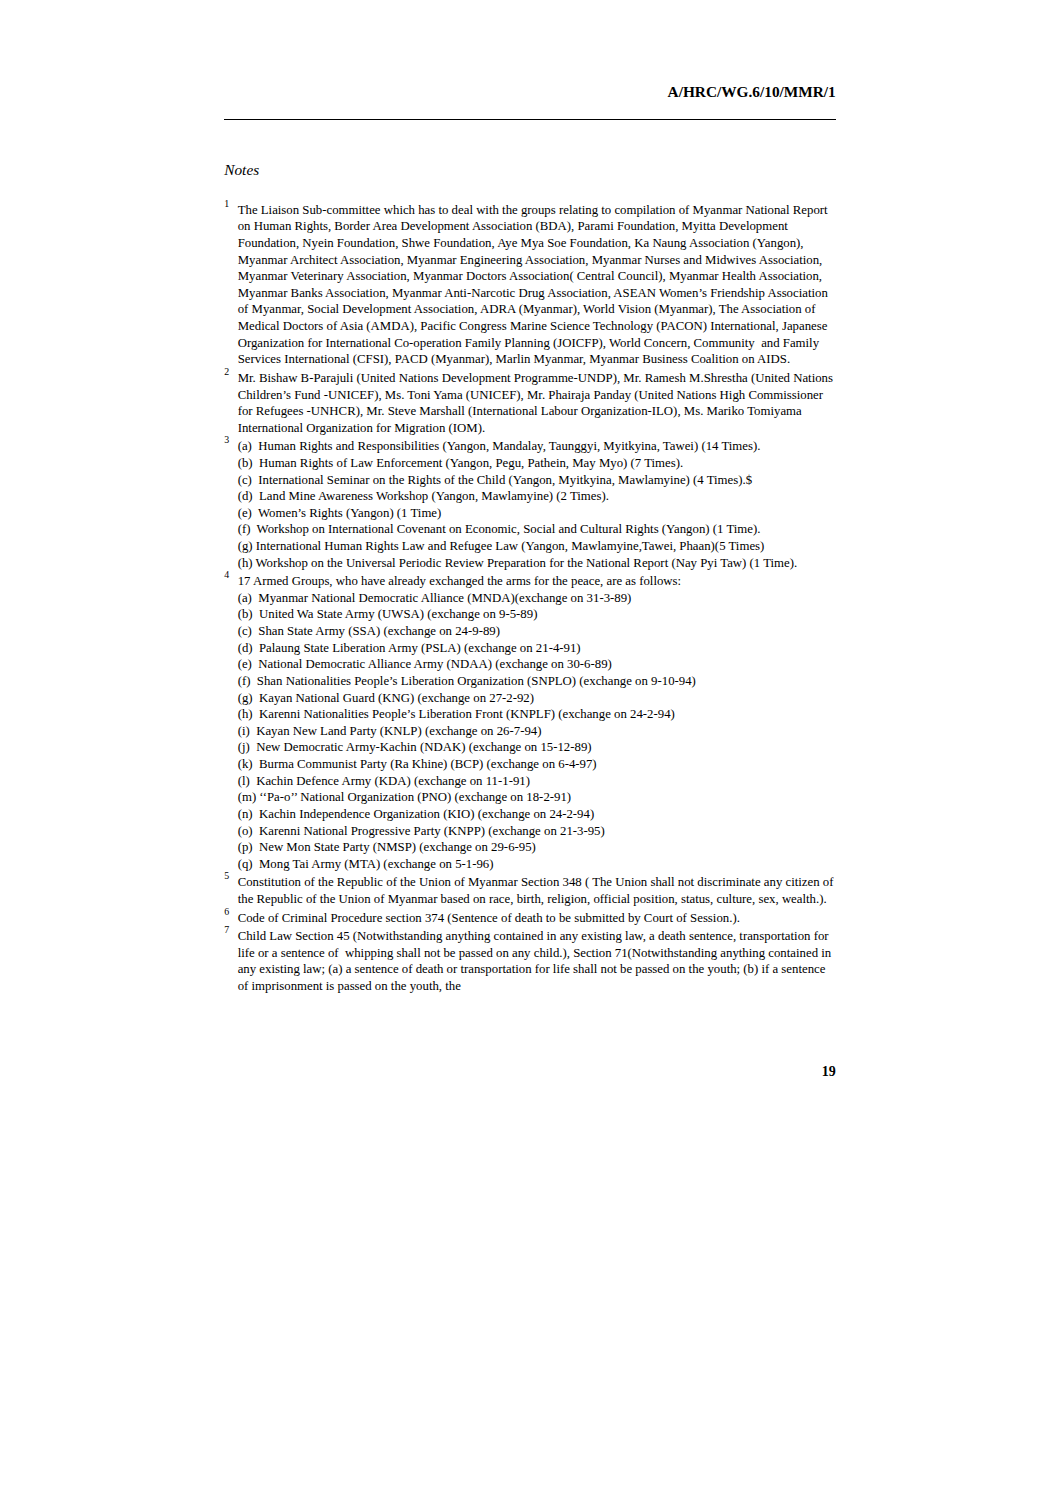A/HRC/WG.6/10/MMR/1
Notes
1 The Liaison Sub-committee which has to deal with the groups relating to compilation of Myanmar National Report on Human Rights, Border Area Development Association (BDA), Parami Foundation, Myitta Development Foundation, Nyein Foundation, Shwe Foundation, Aye Mya Soe Foundation, Ka Naung Association (Yangon), Myanmar Architect Association, Myanmar Engineering Association, Myanmar Nurses and Midwives Association, Myanmar Veterinary Association, Myanmar Doctors Association( Central Council), Myanmar Health Association, Myanmar Banks Association, Myanmar Anti-Narcotic Drug Association, ASEAN Women’s Friendship Association of Myanmar, Social Development Association, ADRA (Myanmar), World Vision (Myanmar), The Association of Medical Doctors of Asia (AMDA), Pacific Congress Marine Science Technology (PACON) International, Japanese Organization for International Co-operation Family Planning (JOICFP), World Concern, Community and Family Services International (CFSI), PACD (Myanmar), Marlin Myanmar, Myanmar Business Coalition on AIDS.
2 Mr. Bishaw B-Parajuli (United Nations Development Programme-UNDP), Mr. Ramesh M.Shrestha (United Nations Children’s Fund -UNICEF), Ms. Toni Yama (UNICEF), Mr. Phairaja Panday (United Nations High Commissioner for Refugees -UNHCR), Mr. Steve Marshall (International Labour Organization-ILO), Ms. Mariko Tomiyama International Organization for Migration (IOM).
3
(a) Human Rights and Responsibilities (Yangon, Mandalay, Taunggyi, Myitkyina, Tawei) (14 Times).
(b) Human Rights of Law Enforcement (Yangon, Pegu, Pathein, May Myo) (7 Times).
(c) International Seminar on the Rights of the Child (Yangon, Myitkyina, Mawlamyine) (4 Times).$
(d) Land Mine Awareness Workshop (Yangon, Mawlamyine) (2 Times).
(e) Women’s Rights (Yangon) (1 Time)
(f) Workshop on International Covenant on Economic, Social and Cultural Rights (Yangon) (1 Time).
(g) International Human Rights Law and Refugee Law (Yangon, Mawlamyine,Tawei, Phaan)(5 Times)
(h) Workshop on the Universal Periodic Review Preparation for the National Report (Nay Pyi Taw) (1 Time).
4 17 Armed Groups, who have already exchanged the arms for the peace, are as follows:
(a) Myanmar National Democratic Alliance (MNDA)(exchange on 31-3-89)
(b) United Wa State Army (UWSA) (exchange on 9-5-89)
(c) Shan State Army (SSA) (exchange on 24-9-89)
(d) Palaung State Liberation Army (PSLA) (exchange on 21-4-91)
(e) National Democratic Alliance Army (NDAA) (exchange on 30-6-89)
(f) Shan Nationalities People’s Liberation Organization (SNPLO) (exchange on 9-10-94)
(g) Kayan National Guard (KNG) (exchange on 27-2-92)
(h) Karenni Nationalities People’s Liberation Front (KNPLF) (exchange on 24-2-94)
(i) Kayan New Land Party (KNLP) (exchange on 26-7-94)
(j) New Democratic Army-Kachin (NDAK) (exchange on 15-12-89)
(k) Burma Communist Party (Ra Khine) (BCP) (exchange on 6-4-97)
(l) Kachin Defence Army (KDA) (exchange on 11-1-91)
(m) ‘‘Pa-o’’ National Organization (PNO) (exchange on 18-2-91)
(n) Kachin Independence Organization (KIO) (exchange on 24-2-94)
(o) Karenni National Progressive Party (KNPP) (exchange on 21-3-95)
(p) New Mon State Party (NMSP) (exchange on 29-6-95)
(q) Mong Tai Army (MTA) (exchange on 5-1-96)
5 Constitution of the Republic of the Union of Myanmar Section 348 ( The Union shall not discriminate any citizen of the Republic of the Union of Myanmar based on race, birth, religion, official position, status, culture, sex, wealth.).
6 Code of Criminal Procedure section 374 (Sentence of death to be submitted by Court of Session.).
7 Child Law Section 45 (Notwithstanding anything contained in any existing law, a death sentence, transportation for life or a sentence of whipping shall not be passed on any child.), Section 71(Notwithstanding anything contained in any existing law; (a) a sentence of death or transportation for life shall not be passed on the youth; (b) if a sentence of imprisonment is passed on the youth, the
19